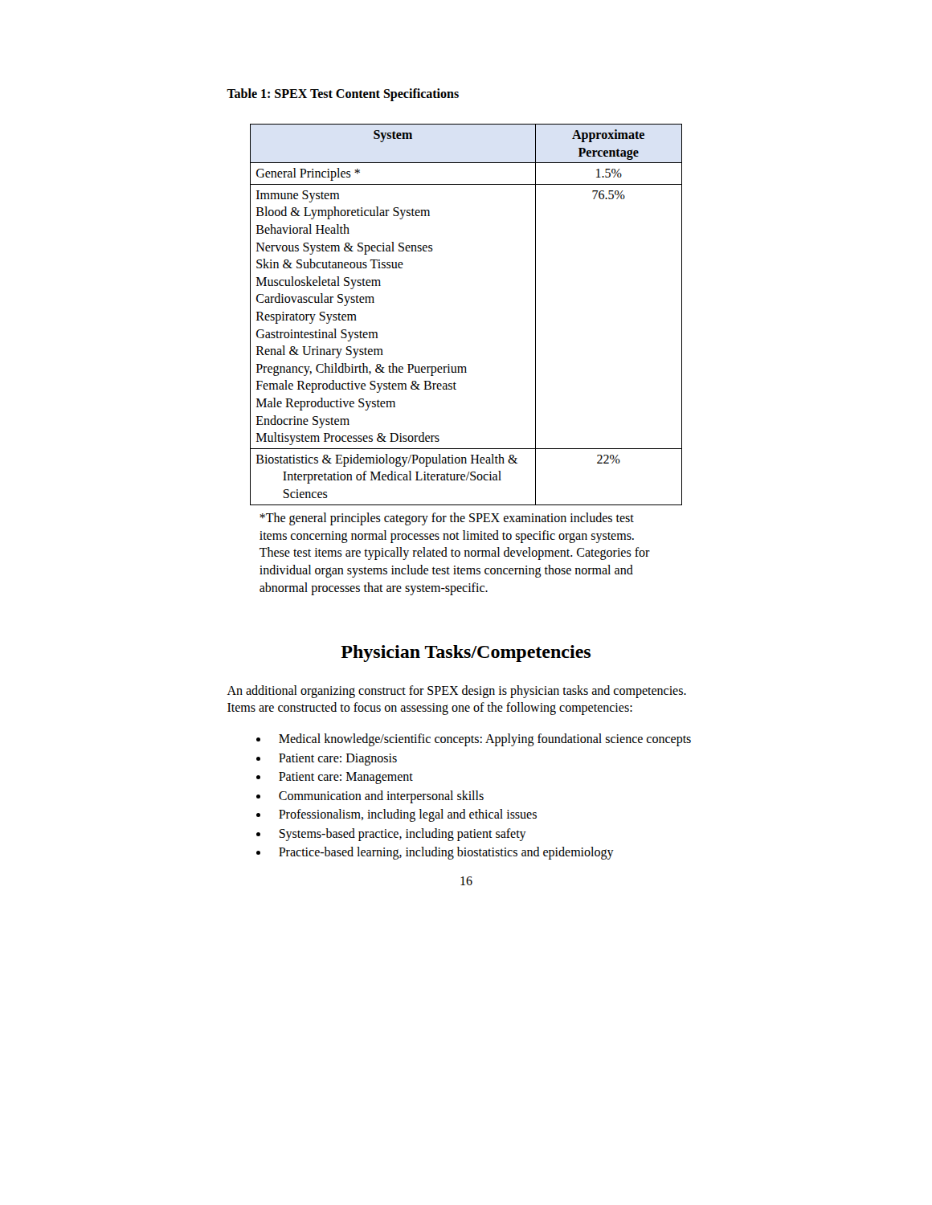Table 1: SPEX Test Content Specifications
| System | Approximate Percentage |
| --- | --- |
| General Principles * | 1.5% |
| Immune System Blood & Lymphoreticular System Behavioral Health Nervous System & Special Senses Skin & Subcutaneous Tissue Musculoskeletal System Cardiovascular System Respiratory System Gastrointestinal System Renal & Urinary System Pregnancy, Childbirth, & the Puerperium Female Reproductive System & Breast Male Reproductive System Endocrine System Multisystem Processes & Disorders | 76.5% |
| Biostatistics & Epidemiology/Population Health & Interpretation of Medical Literature/Social Sciences | 22% |
*The general principles category for the SPEX examination includes test items concerning normal processes not limited to specific organ systems. These test items are typically related to normal development. Categories for individual organ systems include test items concerning those normal and abnormal processes that are system-specific.
Physician Tasks/Competencies
An additional organizing construct for SPEX design is physician tasks and competencies. Items are constructed to focus on assessing one of the following competencies:
Medical knowledge/scientific concepts: Applying foundational science concepts
Patient care: Diagnosis
Patient care: Management
Communication and interpersonal skills
Professionalism, including legal and ethical issues
Systems-based practice, including patient safety
Practice-based learning, including biostatistics and epidemiology
16